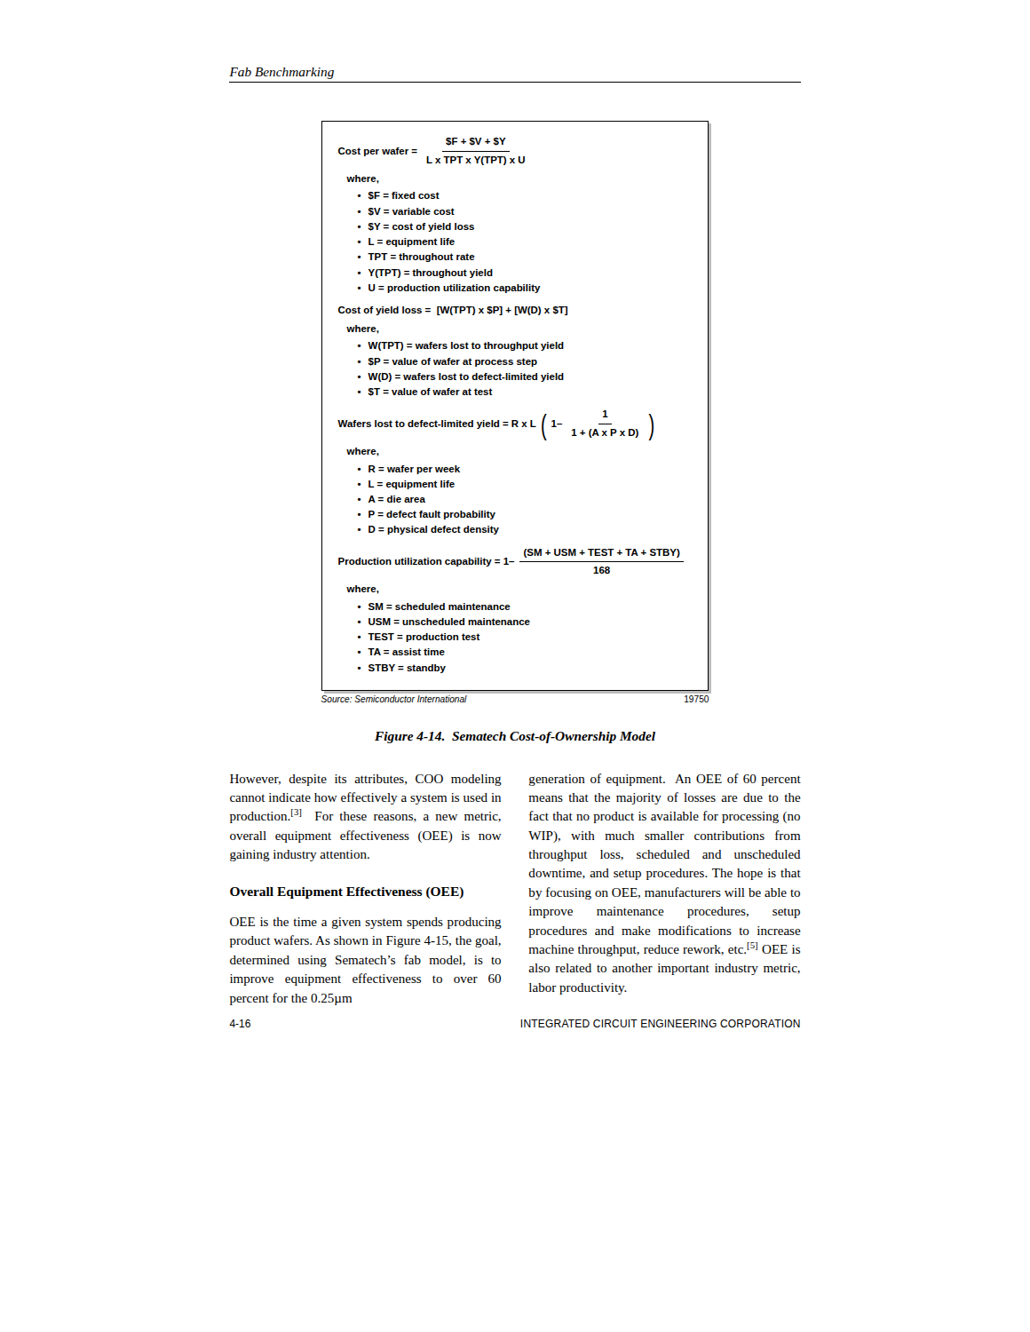Fab Benchmarking
Cost per wafer = $F + $V + $Y L x TPT x Y(TPT) x U
where,
$F = fixed cost
$V = variable cost
$Y = cost of yield loss
L = equipment life
TPT = throughout rate
Y(TPT) = throughout yield
U = production utilization capability
Cost of yield loss = [W(TPT) x $P] + [W(D) x $T]
where,
W(TPT) = wafers lost to throughput yield
$P = value of wafer at process step
W(D) = wafers lost to defect-limited yield
$T = value of wafer at test
Wafers lost to defect-limited yield = R x L ( 1– 1 1 + (A x P x D) )
where,
R = wafer per week
L = equipment life
A = die area
P = defect fault probability
D = physical defect density
Production utilization capability = 1– (SM + USM + TEST + TA + STBY) 168
where,
SM = scheduled maintenance
USM = unscheduled maintenance
TEST = production test
TA = assist time
STBY = standby
Source: Semiconductor International 19750
Figure 4-14. Sematech Cost-of-Ownership Model
However, despite its attributes, COO modeling cannot indicate how effectively a system is used in production.[3] For these reasons, a new metric, overall equipment effectiveness (OEE) is now gaining industry attention.
Overall Equipment Effectiveness (OEE)
OEE is the time a given system spends producing product wafers. As shown in Figure 4-15, the goal, determined using Sematech’s fab model, is to improve equipment effectiveness to over 60 percent for the 0.25µm
generation of equipment. An OEE of 60 percent means that the majority of losses are due to the fact that no product is available for processing (no WIP), with much smaller contributions from throughput loss, scheduled and unscheduled downtime, and setup procedures. The hope is that by focusing on OEE, manufacturers will be able to improve maintenance procedures, setup procedures and make modifications to increase machine throughput, reduce rework, etc.[5] OEE is also related to another important industry metric, labor productivity.
4-16 INTEGRATED CIRCUIT ENGINEERING CORPORATION